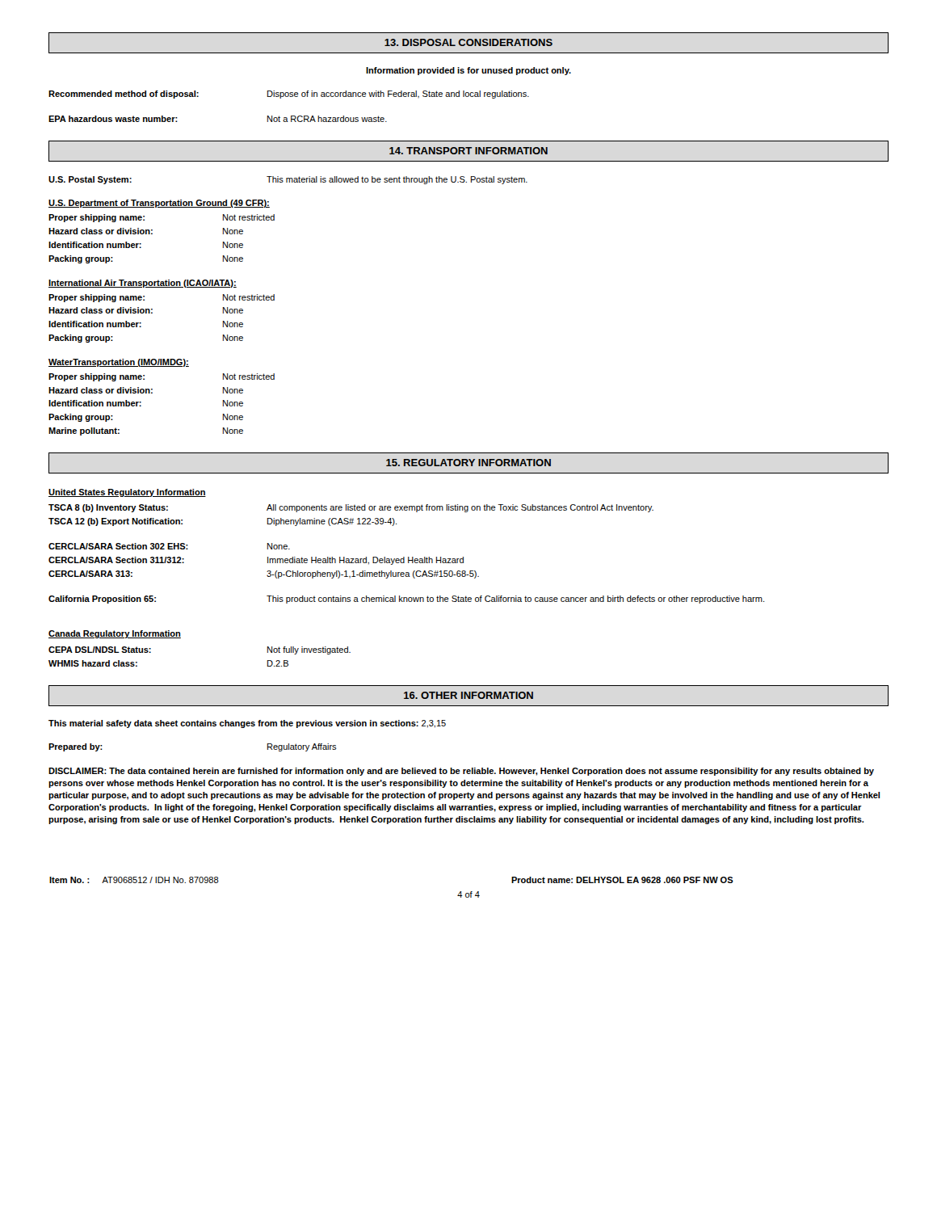13. DISPOSAL CONSIDERATIONS
Information provided is for unused product only.
| Recommended method of disposal: | Dispose of in accordance with Federal, State and local regulations. |
| EPA hazardous waste number: | Not a RCRA hazardous waste. |
14. TRANSPORT INFORMATION
| U.S. Postal System: | This material is allowed to be sent through the U.S. Postal system. |
U.S. Department of Transportation Ground (49 CFR):
| Proper shipping name: | Not restricted |
| Hazard class or division: | None |
| Identification number: | None |
| Packing group: | None |
International Air Transportation (ICAO/IATA):
| Proper shipping name: | Not restricted |
| Hazard class or division: | None |
| Identification number: | None |
| Packing group: | None |
WaterTransportation (IMO/IMDG):
| Proper shipping name: | Not restricted |
| Hazard class or division: | None |
| Identification number: | None |
| Packing group: | None |
| Marine pollutant: | None |
15. REGULATORY INFORMATION
United States Regulatory Information
| TSCA 8 (b) Inventory Status: | All components are listed or are exempt from listing on the Toxic Substances Control Act Inventory. |
| TSCA 12 (b) Export Notification: | Diphenylamine (CAS# 122-39-4). |
| CERCLA/SARA Section 302 EHS: | None. |
| CERCLA/SARA Section 311/312: | Immediate Health Hazard, Delayed Health Hazard |
| CERCLA/SARA 313: | 3-(p-Chlorophenyl)-1,1-dimethylurea (CAS#150-68-5). |
| California Proposition 65: | This product contains a chemical known to the State of California to cause cancer and birth defects or other reproductive harm. |
Canada Regulatory Information
| CEPA DSL/NDSL Status: | Not fully investigated. |
| WHMIS hazard class: | D.2.B |
16. OTHER INFORMATION
This material safety data sheet contains changes from the previous version in sections: 2,3,15
| Prepared by: | Regulatory Affairs |
DISCLAIMER: The data contained herein are furnished for information only and are believed to be reliable. However, Henkel Corporation does not assume responsibility for any results obtained by persons over whose methods Henkel Corporation has no control. It is the user's responsibility to determine the suitability of Henkel's products or any production methods mentioned herein for a particular purpose, and to adopt such precautions as may be advisable for the protection of property and persons against any hazards that may be involved in the handling and use of any of Henkel Corporation's products. In light of the foregoing, Henkel Corporation specifically disclaims all warranties, express or implied, including warranties of merchantability and fitness for a particular purpose, arising from sale or use of Henkel Corporation's products. Henkel Corporation further disclaims any liability for consequential or incidental damages of any kind, including lost profits.
| Item No. : AT9068512 / IDH No. 870988 | Product name: DELHYSOL EA 9628 .060 PSF NW OS |
4 of 4